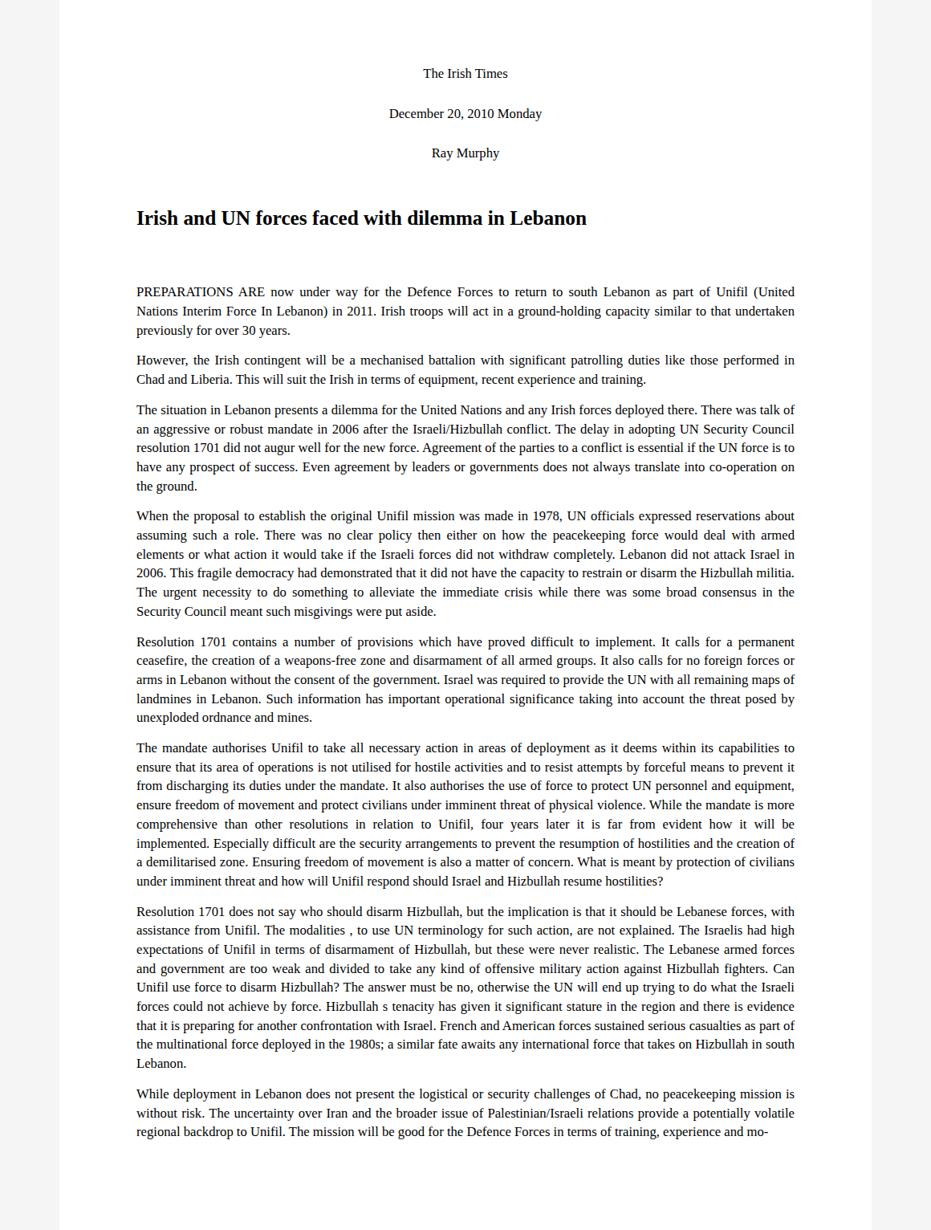The Irish Times
December 20, 2010 Monday
Ray Murphy
Irish and UN forces faced with dilemma in Lebanon
PREPARATIONS ARE now under way for the Defence Forces to return to south Lebanon as part of Unifil (United Nations Interim Force In Lebanon) in 2011. Irish troops will act in a ground-holding capacity similar to that undertaken previously for over 30 years.
However, the Irish contingent will be a mechanised battalion with significant patrolling duties like those performed in Chad and Liberia. This will suit the Irish in terms of equipment, recent experience and training.
The situation in Lebanon presents a dilemma for the United Nations and any Irish forces deployed there. There was talk of an aggressive or robust mandate in 2006 after the Israeli/Hizbullah conflict. The delay in adopting UN Security Council resolution 1701 did not augur well for the new force. Agreement of the parties to a conflict is essential if the UN force is to have any prospect of success. Even agreement by leaders or governments does not always translate into co-operation on the ground.
When the proposal to establish the original Unifil mission was made in 1978, UN officials expressed reservations about assuming such a role. There was no clear policy then either on how the peacekeeping force would deal with armed elements or what action it would take if the Israeli forces did not withdraw completely. Lebanon did not attack Israel in 2006. This fragile democracy had demonstrated that it did not have the capacity to restrain or disarm the Hizbullah militia. The urgent necessity to do something to alleviate the immediate crisis while there was some broad consensus in the Security Council meant such misgivings were put aside.
Resolution 1701 contains a number of provisions which have proved difficult to implement. It calls for a permanent ceasefire, the creation of a weapons-free zone and disarmament of all armed groups. It also calls for no foreign forces or arms in Lebanon without the consent of the government. Israel was required to provide the UN with all remaining maps of landmines in Lebanon. Such information has important operational significance taking into account the threat posed by unexploded ordnance and mines.
The mandate authorises Unifil to take all necessary action in areas of deployment as it deems within its capabilities to ensure that its area of operations is not utilised for hostile activities and to resist attempts by forceful means to prevent it from discharging its duties under the mandate. It also authorises the use of force to protect UN personnel and equipment, ensure freedom of movement and protect civilians under imminent threat of physical violence. While the mandate is more comprehensive than other resolutions in relation to Unifil, four years later it is far from evident how it will be implemented. Especially difficult are the security arrangements to prevent the resumption of hostilities and the creation of a demilitarised zone. Ensuring freedom of movement is also a matter of concern. What is meant by protection of civilians under imminent threat and how will Unifil respond should Israel and Hizbullah resume hostilities?
Resolution 1701 does not say who should disarm Hizbullah, but the implication is that it should be Lebanese forces, with assistance from Unifil. The modalities , to use UN terminology for such action, are not explained. The Israelis had high expectations of Unifil in terms of disarmament of Hizbullah, but these were never realistic. The Lebanese armed forces and government are too weak and divided to take any kind of offensive military action against Hizbullah fighters. Can Unifil use force to disarm Hizbullah? The answer must be no, otherwise the UN will end up trying to do what the Israeli forces could not achieve by force. Hizbullah s tenacity has given it significant stature in the region and there is evidence that it is preparing for another confrontation with Israel. French and American forces sustained serious casualties as part of the multinational force deployed in the 1980s; a similar fate awaits any international force that takes on Hizbullah in south Lebanon.
While deployment in Lebanon does not present the logistical or security challenges of Chad, no peacekeeping mission is without risk. The uncertainty over Iran and the broader issue of Palestinian/Israeli relations provide a potentially volatile regional backdrop to Unifil. The mission will be good for the Defence Forces in terms of training, experience and mo-